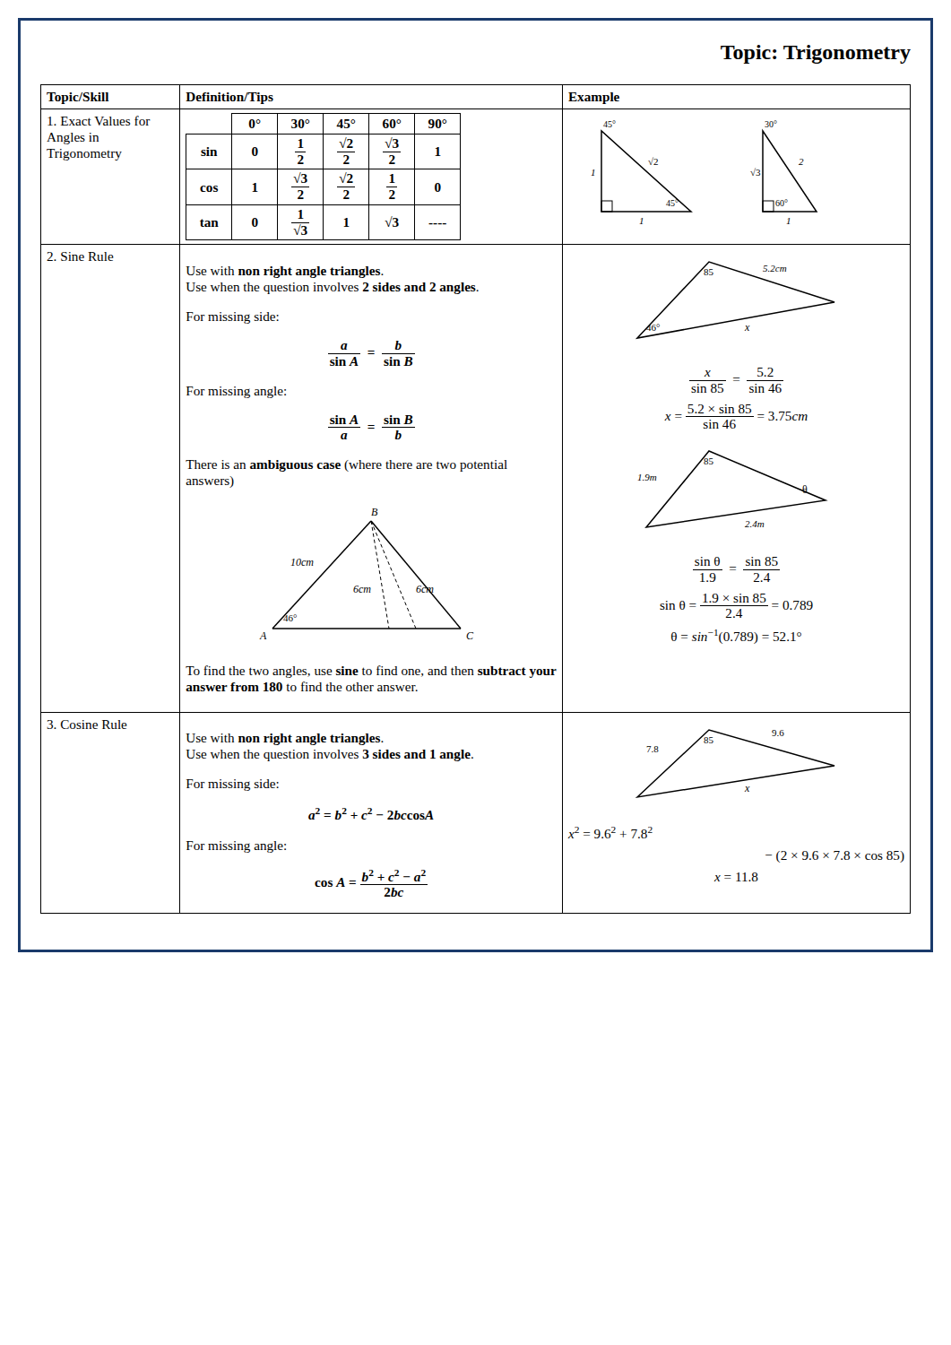Topic: Trigonometry
| Topic/Skill | Definition/Tips | Example |
| --- | --- | --- |
| 1. Exact Values for Angles in Trigonometry | / / 0° / 30° / 45° / 60° / 90° / / / sin / 0 / 1 2 / √2 2 / √3 2 / 1 / / / cos / 1 / √3 2 / √2 2 / 1 2 / 0 / / / tan / 0 / 1 √3 / 1 / √3 / ---- / / | 1 1 √2 45° 45° √3 1 2 30° 60° |
| 2. Sine Rule | Use with non right angle triangles . Use when the question involves 2 sides and 2 angles . For missing side: a sin A = b sin B For missing angle: sin A a = sin B b There is an ambiguous case (where there are two potential answers) B A C 10cm 6cm 6cm 46° To find the two angles, use sine to find one, and then subtract your answer from 180 to find the other answer. | 85 46° 5.2cm x x sin 85 = 5.2 sin 46 x = 5.2 × sin 85 sin 46 = 3.75 cm 85 1.9m 2.4m θ sin θ 1.9 = sin 85 2.4 sin θ = 1.9 × sin 85 2.4 = 0.789 θ = sin −1 (0.789) = 52.1° |
| 3. Cosine Rule | Use with non right angle triangles . Use when the question involves 3 sides and 1 angle . For missing side: a 2 = b 2 + c 2 − 2 bc cos A For missing angle: cos A = b 2 + c 2 − a 2 2 bc | 85 7.8 9.6 x x 2 = 9.6 2 + 7.8 2 − (2 × 9.6 × 7.8 × cos 85) x = 11.8 |